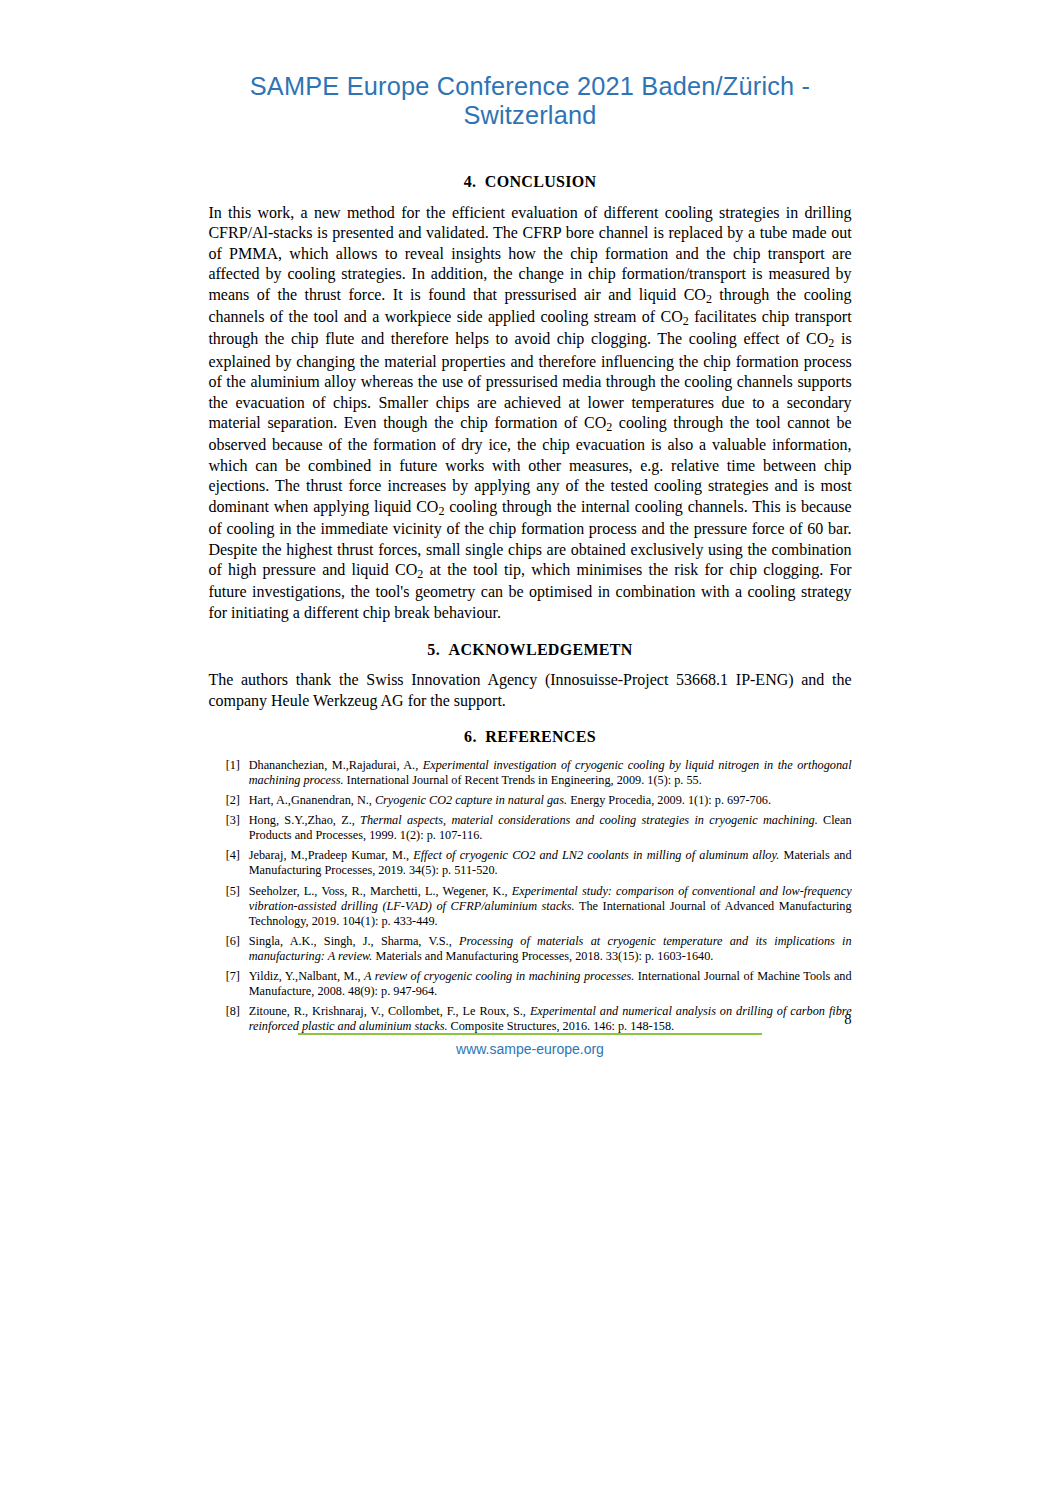SAMPE Europe Conference 2021 Baden/Zürich - Switzerland
4. CONCLUSION
In this work, a new method for the efficient evaluation of different cooling strategies in drilling CFRP/Al-stacks is presented and validated. The CFRP bore channel is replaced by a tube made out of PMMA, which allows to reveal insights how the chip formation and the chip transport are affected by cooling strategies. In addition, the change in chip formation/transport is measured by means of the thrust force. It is found that pressurised air and liquid CO2 through the cooling channels of the tool and a workpiece side applied cooling stream of CO2 facilitates chip transport through the chip flute and therefore helps to avoid chip clogging. The cooling effect of CO2 is explained by changing the material properties and therefore influencing the chip formation process of the aluminium alloy whereas the use of pressurised media through the cooling channels supports the evacuation of chips. Smaller chips are achieved at lower temperatures due to a secondary material separation. Even though the chip formation of CO2 cooling through the tool cannot be observed because of the formation of dry ice, the chip evacuation is also a valuable information, which can be combined in future works with other measures, e.g. relative time between chip ejections. The thrust force increases by applying any of the tested cooling strategies and is most dominant when applying liquid CO2 cooling through the internal cooling channels. This is because of cooling in the immediate vicinity of the chip formation process and the pressure force of 60 bar. Despite the highest thrust forces, small single chips are obtained exclusively using the combination of high pressure and liquid CO2 at the tool tip, which minimises the risk for chip clogging. For future investigations, the tool's geometry can be optimised in combination with a cooling strategy for initiating a different chip break behaviour.
5. ACKNOWLEDGEMETN
The authors thank the Swiss Innovation Agency (Innosuisse-Project 53668.1 IP-ENG) and the company Heule Werkzeug AG for the support.
6. REFERENCES
[1]
Dhananchezian, M.,Rajadurai, A., Experimental investigation of cryogenic cooling by liquid nitrogen in the orthogonal machining process. International Journal of Recent Trends in Engineering, 2009. 1(5): p. 55.
[2]
Hart, A.,Gnanendran, N., Cryogenic CO2 capture in natural gas. Energy Procedia, 2009. 1(1): p. 697-706.
[3]
Hong, S.Y.,Zhao, Z., Thermal aspects, material considerations and cooling strategies in cryogenic machining. Clean Products and Processes, 1999. 1(2): p. 107-116.
[4]
Jebaraj, M.,Pradeep Kumar, M., Effect of cryogenic CO2 and LN2 coolants in milling of aluminum alloy. Materials and Manufacturing Processes, 2019. 34(5): p. 511-520.
[5]
Seeholzer, L., Voss, R., Marchetti, L., Wegener, K., Experimental study: comparison of conventional and low-frequency vibration-assisted drilling (LF-VAD) of CFRP/aluminium stacks. The International Journal of Advanced Manufacturing Technology, 2019. 104(1): p. 433-449.
[6]
Singla, A.K., Singh, J., Sharma, V.S., Processing of materials at cryogenic temperature and its implications in manufacturing: A review. Materials and Manufacturing Processes, 2018. 33(15): p. 1603-1640.
[7]
Yildiz, Y.,Nalbant, M., A review of cryogenic cooling in machining processes. International Journal of Machine Tools and Manufacture, 2008. 48(9): p. 947-964.
[8]
Zitoune, R., Krishnaraj, V., Collombet, F., Le Roux, S., Experimental and numerical analysis on drilling of carbon fibre reinforced plastic and aluminium stacks. Composite Structures, 2016. 146: p. 148-158.
8
www.sampe-europe.org